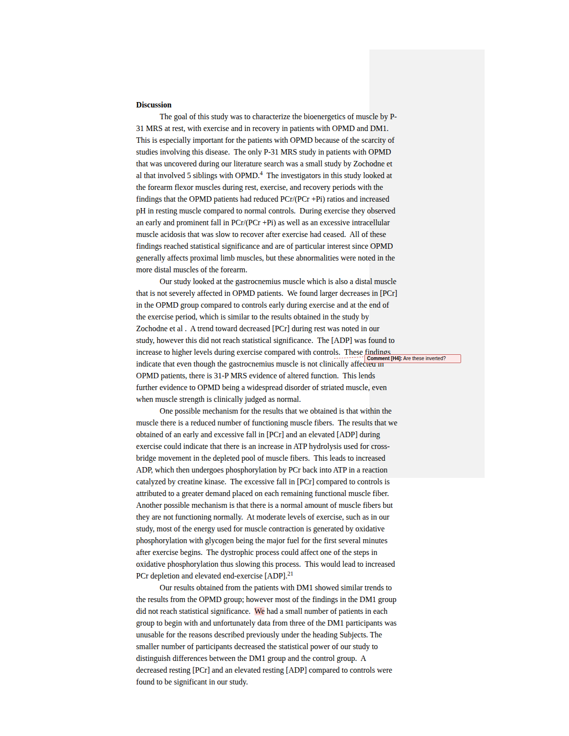Discussion
The goal of this study was to characterize the bioenergetics of muscle by P-31 MRS at rest, with exercise and in recovery in patients with OPMD and DM1. This is especially important for the patients with OPMD because of the scarcity of studies involving this disease. The only P-31 MRS study in patients with OPMD that was uncovered during our literature search was a small study by Zochodne et al that involved 5 siblings with OPMD.4 The investigators in this study looked at the forearm flexor muscles during rest, exercise, and recovery periods with the findings that the OPMD patients had reduced PCr/(PCr +Pi) ratios and increased pH in resting muscle compared to normal controls. During exercise they observed an early and prominent fall in PCr/(PCr +Pi) as well as an excessive intracellular muscle acidosis that was slow to recover after exercise had ceased. All of these findings reached statistical significance and are of particular interest since OPMD generally affects proximal limb muscles, but these abnormalities were noted in the more distal muscles of the forearm.
Our study looked at the gastrocnemius muscle which is also a distal muscle that is not severely affected in OPMD patients. We found larger decreases in [PCr] in the OPMD group compared to controls early during exercise and at the end of the exercise period, which is similar to the results obtained in the study by Zochodne et al . A trend toward decreased [PCr] during rest was noted in our study, however this did not reach statistical significance. The [ADP] was found to increase to higher levels during exercise compared with controls. These findings indicate that even though the gastrocnemius muscle is not clinically affected in OPMD patients, there is 31-P MRS evidence of altered function. This lends further evidence to OPMD being a widespread disorder of striated muscle, even when muscle strength is clinically judged as normal.
One possible mechanism for the results that we obtained is that within the muscle there is a reduced number of functioning muscle fibers. The results that we obtained of an early and excessive fall in [PCr] and an elevated [ADP] during exercise could indicate that there is an increase in ATP hydrolysis used for cross-bridge movement in the depleted pool of muscle fibers. This leads to increased ADP, which then undergoes phosphorylation by PCr back into ATP in a reaction catalyzed by creatine kinase. The excessive fall in [PCr] compared to controls is attributed to a greater demand placed on each remaining functional muscle fiber. Another possible mechanism is that there is a normal amount of muscle fibers but they are not functioning normally. At moderate levels of exercise, such as in our study, most of the energy used for muscle contraction is generated by oxidative phosphorylation with glycogen being the major fuel for the first several minutes after exercise begins. The dystrophic process could affect one of the steps in oxidative phosphorylation thus slowing this process. This would lead to increased PCr depletion and elevated end-exercise [ADP].21
Our results obtained from the patients with DM1 showed similar trends to the results from the OPMD group; however most of the findings in the DM1 group did not reach statistical significance. We had a small number of patients in each group to begin with and unfortunately data from three of the DM1 participants was unusable for the reasons described previously under the heading Subjects. The smaller number of participants decreased the statistical power of our study to distinguish differences between the DM1 group and the control group. A decreased resting [PCr] and an elevated resting [ADP] compared to controls were found to be significant in our study.
Comment [H4]: Are these inverted?